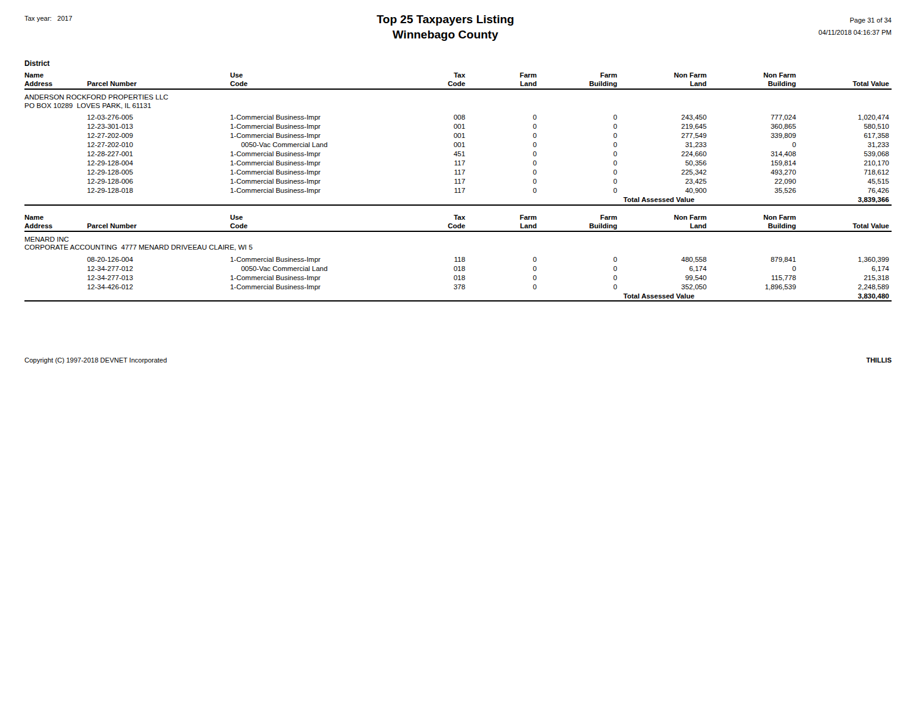Tax year: 2017
Top 25 Taxpayers Listing
Winnebago County
Page 31 of 34
04/11/2018 04:16:37 PM
District
| Name | | Use | Tax | Farm | Farm | Non Farm | Non Farm | |
| --- | --- | --- | --- | --- | --- | --- | --- | --- |
| Address | Parcel Number | Code | Code | Land | Building | Land | Building | Total Value |
| ANDERSON ROCKFORD PROPERTIES LLC |
| PO BOX 10289 LOVES PARK, IL 61131 |
| | 12-03-276-005 | 1-Commercial Business-Impr | 008 | 0 | 0 | 243,450 | 777,024 | 1,020,474 |
| | 12-23-301-013 | 1-Commercial Business-Impr | 001 | 0 | 0 | 219,645 | 360,865 | 580,510 |
| | 12-27-202-009 | 1-Commercial Business-Impr | 001 | 0 | 0 | 277,549 | 339,809 | 617,358 |
| | 12-27-202-010 | 0050-Vac Commercial Land | 001 | 0 | 0 | 31,233 | 0 | 31,233 |
| | 12-28-227-001 | 1-Commercial Business-Impr | 451 | 0 | 0 | 224,660 | 314,408 | 539,068 |
| | 12-29-128-004 | 1-Commercial Business-Impr | 117 | 0 | 0 | 50,356 | 159,814 | 210,170 |
| | 12-29-128-005 | 1-Commercial Business-Impr | 117 | 0 | 0 | 225,342 | 493,270 | 718,612 |
| | 12-29-128-006 | 1-Commercial Business-Impr | 117 | 0 | 0 | 23,425 | 22,090 | 45,515 |
| | 12-29-128-018 | 1-Commercial Business-Impr | 117 | 0 | 0 | 40,900 | 35,526 | 76,426 |
| | | | | | | Total Assessed Value | 3,839,366 |
| Name | | Use | Tax | Farm | Farm | Non Farm | Non Farm | |
| --- | --- | --- | --- | --- | --- | --- | --- | --- |
| Address | Parcel Number | Code | Code | Land | Building | Land | Building | Total Value |
| MENARD INC |
| CORPORATE ACCOUNTING 4777 MENARD DRIVEEAU CLAIRE, WI 5 |
| | 08-20-126-004 | 1-Commercial Business-Impr | 118 | 0 | 0 | 480,558 | 879,841 | 1,360,399 |
| | 12-34-277-012 | 0050-Vac Commercial Land | 018 | 0 | 0 | 6,174 | 0 | 6,174 |
| | 12-34-277-013 | 1-Commercial Business-Impr | 018 | 0 | 0 | 99,540 | 115,778 | 215,318 |
| | 12-34-426-012 | 1-Commercial Business-Impr | 378 | 0 | 0 | 352,050 | 1,896,539 | 2,248,589 |
| | | | | | | Total Assessed Value | 3,830,480 |
Copyright (C) 1997-2018 DEVNET Incorporated
THILLIS